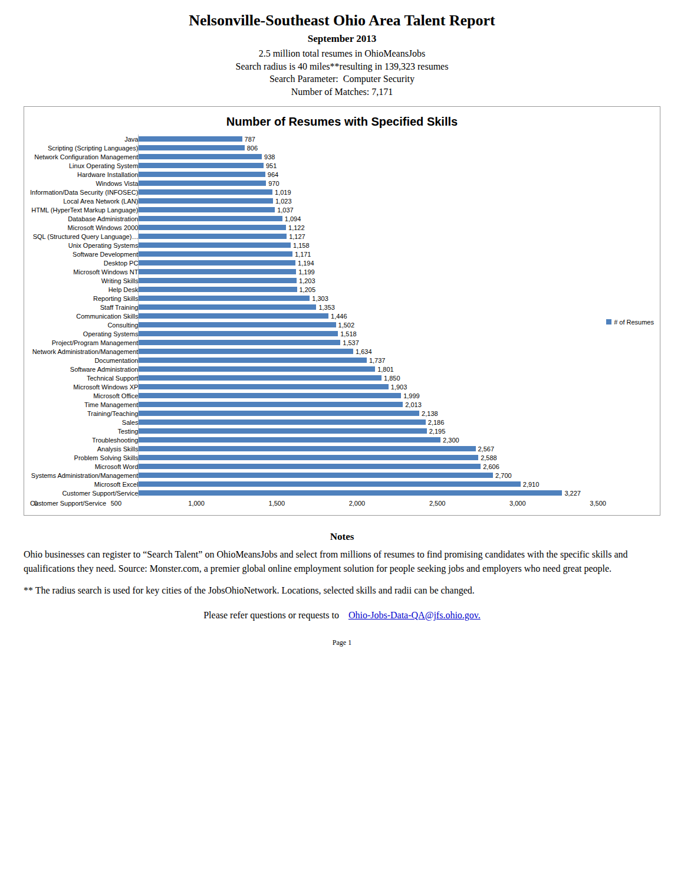Nelsonville-Southeast Ohio Area Talent Report
September 2013
2.5 million total resumes in OhioMeansJobs
Search radius is 40 miles**resulting in 139,323 resumes
Search Parameter: Computer Security
Number of Matches: 7,171
Number of Resumes with Specified Skills
| Java | 787 |
| Scripting (Scripting Languages) | 806 |
| Network Configuration Management | 938 |
| Linux Operating System | 951 |
| Hardware Installation | 964 |
| Windows Vista | 970 |
| Information/Data Security (INFOSEC) | 1,019 |
| Local Area Network (LAN) | 1,023 |
| HTML (HyperText Markup Language) | 1,037 |
| Database Administration | 1,094 |
| Microsoft Windows 2000 | 1,122 |
| SQL (Structured Query Language)… | 1,127 |
| Unix Operating Systems | 1,158 |
| Software Development | 1,171 |
| Desktop PC | 1,194 |
| Microsoft Windows NT | 1,199 |
| Writing Skills | 1,203 |
| Help Desk | 1,205 |
| Reporting Skills | 1,303 |
| Staff Training | 1,353 |
| Communication Skills | 1,446 |
| Consulting | 1,502 |
| Operating Systems | 1,518 |
| Project/Program Management | 1,537 |
| Network Administration/Management | 1,634 |
| Documentation | 1,737 |
| Software Administration | 1,801 |
| Technical Support | 1,850 |
| Microsoft Windows XP | 1,903 |
| Microsoft Office | 1,999 |
| Time Management | 2,013 |
| Training/Teaching | 2,138 |
| Sales | 2,186 |
| Testing | 2,195 |
| Troubleshooting | 2,300 |
| Analysis Skills | 2,567 |
| Problem Solving Skills | 2,588 |
| Microsoft Word | 2,606 |
| Systems Administration/Management | 2,700 |
| Microsoft Excel | 2,910 |
| Customer Support/Service | 3,227 |
Customer Support/Service
0 500 1,000 1,500 2,000 2,500 3,000 3,500
# of Resumes
Notes
Ohio businesses can register to “Search Talent” on OhioMeansJobs and select from millions of resumes to find promising candidates with the specific skills and qualifications they need. Source: Monster.com, a premier global online employment solution for people seeking jobs and employers who need great people.
** The radius search is used for key cities of the JobsOhioNetwork. Locations, selected skills and radii can be changed.
Please refer questions or requests to Ohio-Jobs-Data-QA@jfs.ohio.gov.
Page 1